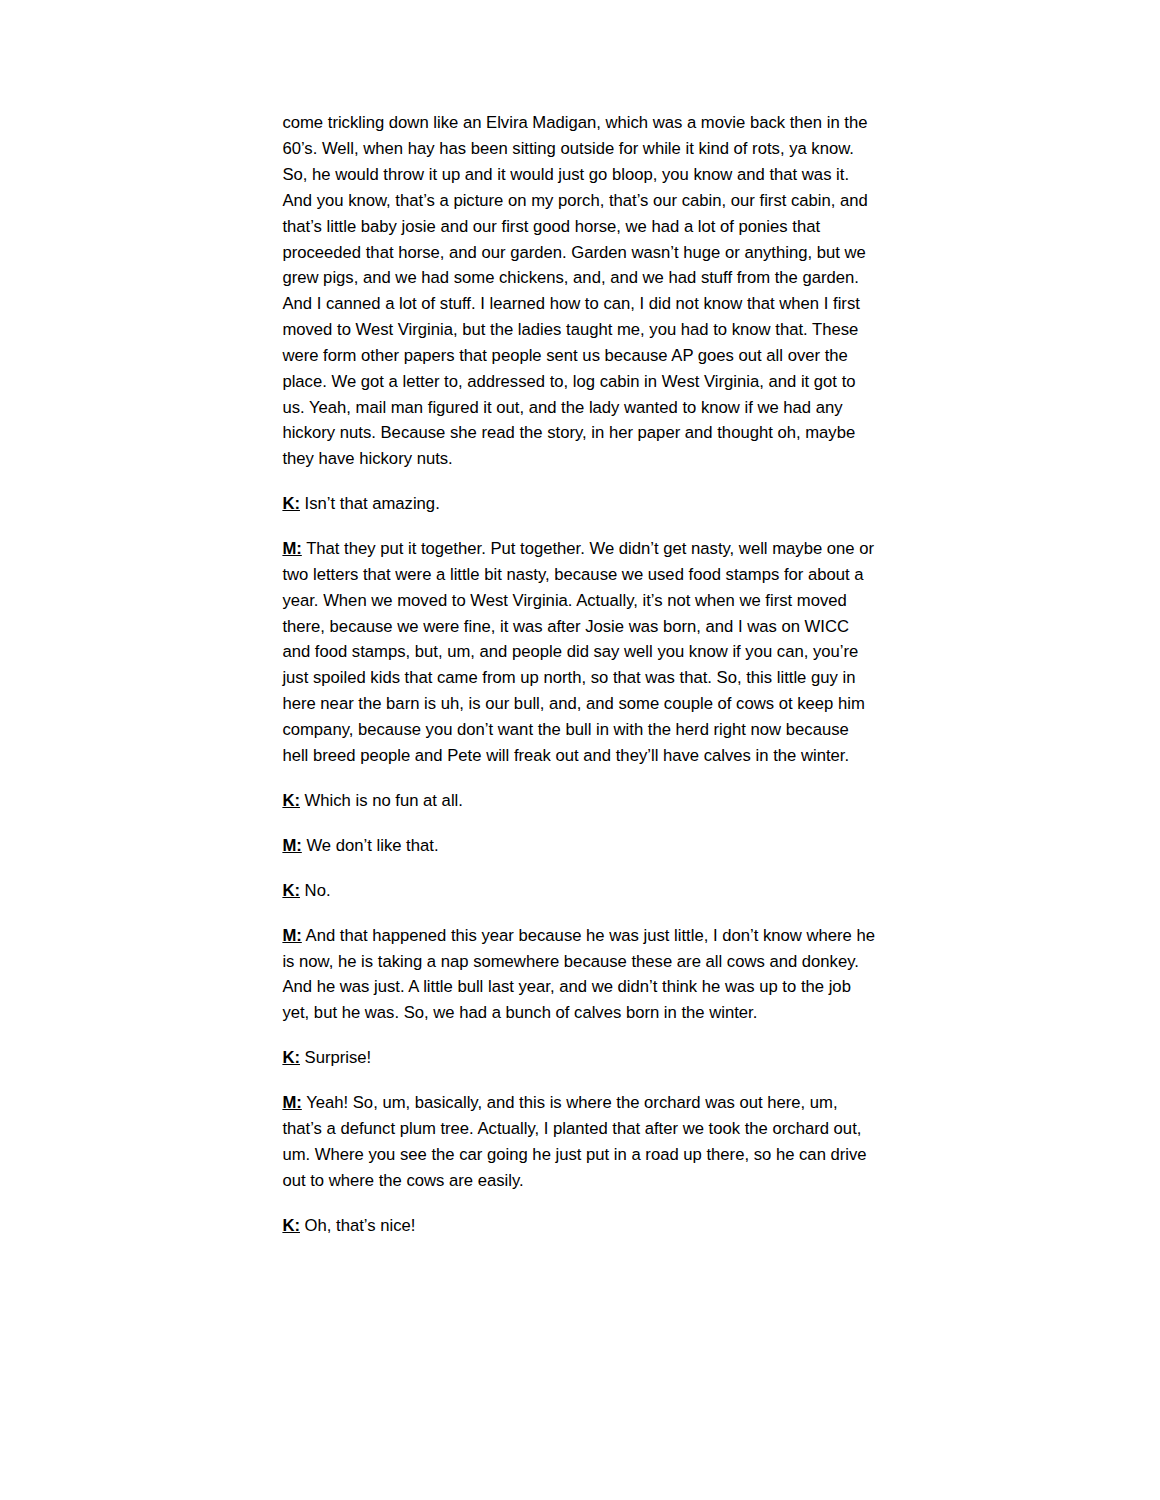come trickling down like an Elvira Madigan, which was a movie back then in the 60’s. Well, when hay has been sitting outside for while it kind of rots, ya know. So, he would throw it up and it would just go bloop, you know and that was it. And you know, that’s a picture on my porch, that’s our cabin, our first cabin, and that’s little baby josie and our first good horse, we had a lot of ponies that proceeded that horse, and our garden. Garden wasn’t huge or anything, but we grew pigs, and we had some chickens, and, and we had stuff from the garden. And I canned a lot of stuff. I learned how to can, I did not know that when I first moved to West Virginia, but the ladies taught me, you had to know that. These were form other papers that people sent us because AP goes out all over the place. We got a letter to, addressed to, log cabin in West Virginia, and it got to us. Yeah, mail man figured it out, and the lady wanted to know if we had any hickory nuts. Because she read the story, in her paper and thought oh, maybe they have hickory nuts.
K: Isn’t that amazing.
M: That they put it together. Put together. We didn’t get nasty, well maybe one or two letters that were a little bit nasty, because we used food stamps for about a year. When we moved to West Virginia. Actually, it’s not when we first moved there, because we were fine, it was after Josie was born, and I was on WICC and food stamps, but, um, and people did say well you know if you can, you’re just spoiled kids that came from up north, so that was that. So, this little guy in here near the barn is uh, is our bull, and, and some couple of cows ot keep him company, because you don’t want the bull in with the herd right now because hell breed people and Pete will freak out and they’ll have calves in the winter.
K: Which is no fun at all.
M: We don’t like that.
K: No.
M: And that happened this year because he was just little, I don’t know where he is now, he is taking a nap somewhere because these are all cows and donkey. And he was just. A little bull last year, and we didn’t think he was up to the job yet, but he was. So, we had a bunch of calves born in the winter.
K: Surprise!
M: Yeah! So, um, basically, and this is where the orchard was out here, um, that’s a defunct plum tree. Actually, I planted that after we took the orchard out, um. Where you see the car going he just put in a road up there, so he can drive out to where the cows are easily.
K: Oh, that’s nice!